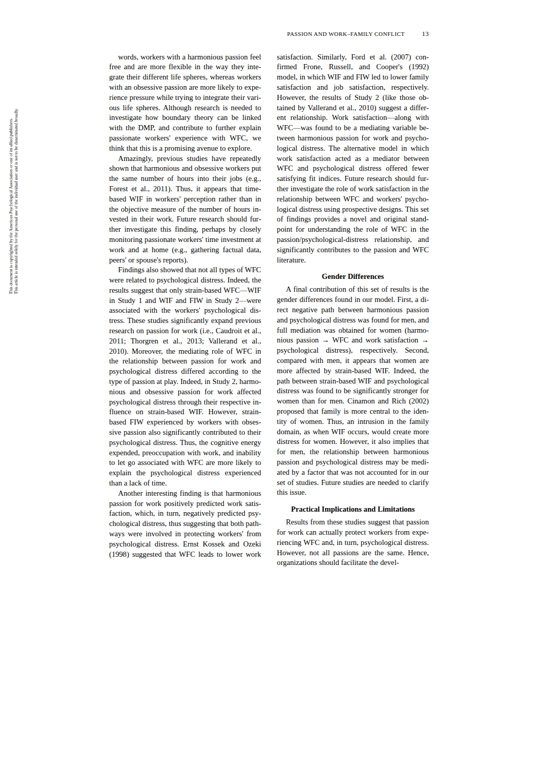This document is copyrighted by the American Psychological Association or one of its allied publishers.
This article is intended solely for the personal use of the individual user and is not to be disseminated broadly.
Passion and Work–Family Conflict 13
words, workers with a harmonious passion feel free and are more flexible in the way they integrate their different life spheres, whereas workers with an obsessive passion are more likely to experience pressure while trying to integrate their various life spheres. Although research is needed to investigate how boundary theory can be linked with the DMP, and contribute to further explain passionate workers' experience with WFC, we think that this is a promising avenue to explore.
Amazingly, previous studies have repeatedly shown that harmonious and obsessive workers put the same number of hours into their jobs (e.g., Forest et al., 2011). Thus, it appears that time-based WIF in workers' perception rather than in the objective measure of the number of hours invested in their work. Future research should further investigate this finding, perhaps by closely monitoring passionate workers' time investment at work and at home (e.g., gathering factual data, peers' or spouse's reports).
Findings also showed that not all types of WFC were related to psychological distress. Indeed, the results suggest that only strain-based WFC—WIF in Study 1 and WIF and FIW in Study 2—were associated with the workers' psychological distress. These studies significantly expand previous research on passion for work (i.e., Caudroit et al., 2011; Thorgren et al., 2013; Vallerand et al., 2010). Moreover, the mediating role of WFC in the relationship between passion for work and psychological distress differed according to the type of passion at play. Indeed, in Study 2, harmonious and obsessive passion for work affected psychological distress through their respective influence on strain-based WIF. However, strain-based FIW experienced by workers with obsessive passion also significantly contributed to their psychological distress. Thus, the cognitive energy expended, preoccupation with work, and inability to let go associated with WFC are more likely to explain the psychological distress experienced than a lack of time.
Another interesting finding is that harmonious passion for work positively predicted work satisfaction, which, in turn, negatively predicted psychological distress, thus suggesting that both pathways were involved in protecting workers' from psychological distress. Ernst Kossek and Ozeki (1998) suggested that WFC leads to lower work satisfaction. Similarly, Ford et al. (2007) confirmed Frone, Russell, and Cooper's (1992) model, in which WIF and FIW led to lower family satisfaction and job satisfaction, respectively. However, the results of Study 2 (like those obtained by Vallerand et al., 2010) suggest a different relationship. Work satisfaction—along with WFC—was found to be a mediating variable between harmonious passion for work and psychological distress. The alternative model in which work satisfaction acted as a mediator between WFC and psychological distress offered fewer satisfying fit indices. Future research should further investigate the role of work satisfaction in the relationship between WFC and workers' psychological distress using prospective designs. This set of findings provides a novel and original standpoint for understanding the role of WFC in the passion/psychological-distress relationship, and significantly contributes to the passion and WFC literature.
Gender Differences
A final contribution of this set of results is the gender differences found in our model. First, a direct negative path between harmonious passion and psychological distress was found for men, and full mediation was obtained for women (harmonious passion → WFC and work satisfaction → psychological distress), respectively. Second, compared with men, it appears that women are more affected by strain-based WIF. Indeed, the path between strain-based WIF and psychological distress was found to be significantly stronger for women than for men. Cinamon and Rich (2002) proposed that family is more central to the identity of women. Thus, an intrusion in the family domain, as when WIF occurs, would create more distress for women. However, it also implies that for men, the relationship between harmonious passion and psychological distress may be mediated by a factor that was not accounted for in our set of studies. Future studies are needed to clarify this issue.
Practical Implications and Limitations
Results from these studies suggest that passion for work can actually protect workers from experiencing WFC and, in turn, psychological distress. However, not all passions are the same. Hence, organizations should facilitate the devel-